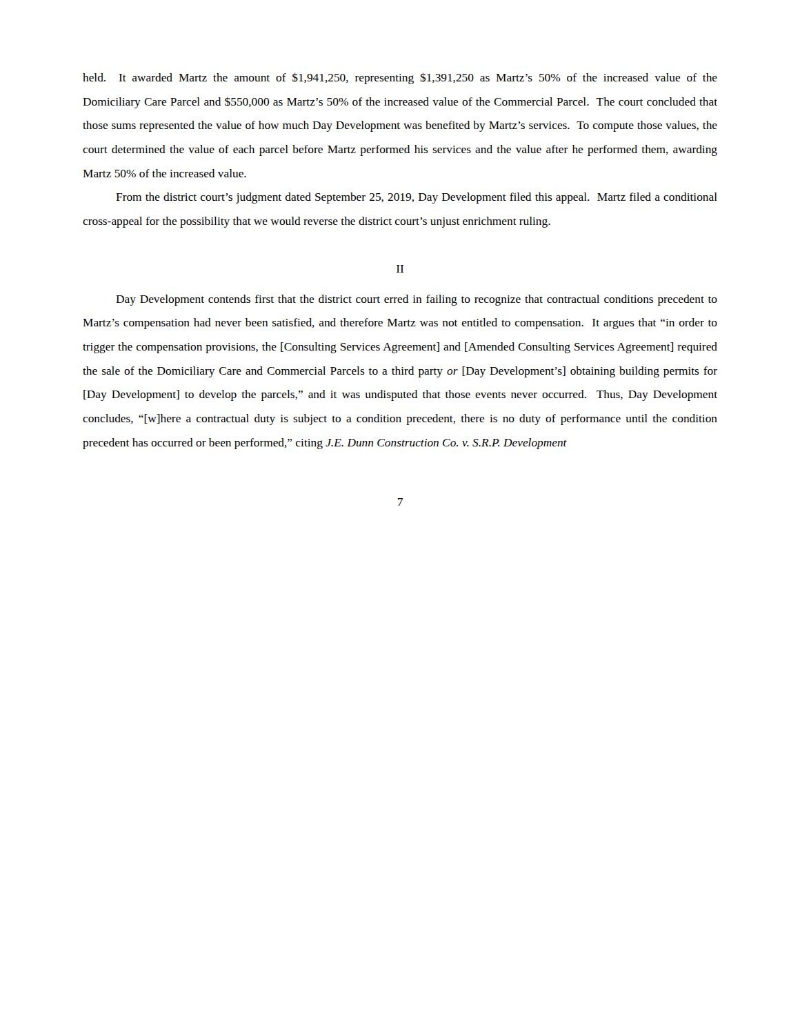held. It awarded Martz the amount of $1,941,250, representing $1,391,250 as Martz’s 50% of the increased value of the Domiciliary Care Parcel and $550,000 as Martz’s 50% of the increased value of the Commercial Parcel. The court concluded that those sums represented the value of how much Day Development was benefited by Martz’s services. To compute those values, the court determined the value of each parcel before Martz performed his services and the value after he performed them, awarding Martz 50% of the increased value.
From the district court’s judgment dated September 25, 2019, Day Development filed this appeal. Martz filed a conditional cross-appeal for the possibility that we would reverse the district court’s unjust enrichment ruling.
II
Day Development contends first that the district court erred in failing to recognize that contractual conditions precedent to Martz’s compensation had never been satisfied, and therefore Martz was not entitled to compensation. It argues that “in order to trigger the compensation provisions, the [Consulting Services Agreement] and [Amended Consulting Services Agreement] required the sale of the Domiciliary Care and Commercial Parcels to a third party or [Day Development’s] obtaining building permits for [Day Development] to develop the parcels,” and it was undisputed that those events never occurred. Thus, Day Development concludes, “[w]here a contractual duty is subject to a condition precedent, there is no duty of performance until the condition precedent has occurred or been performed,” citing J.E. Dunn Construction Co. v. S.R.P. Development
7